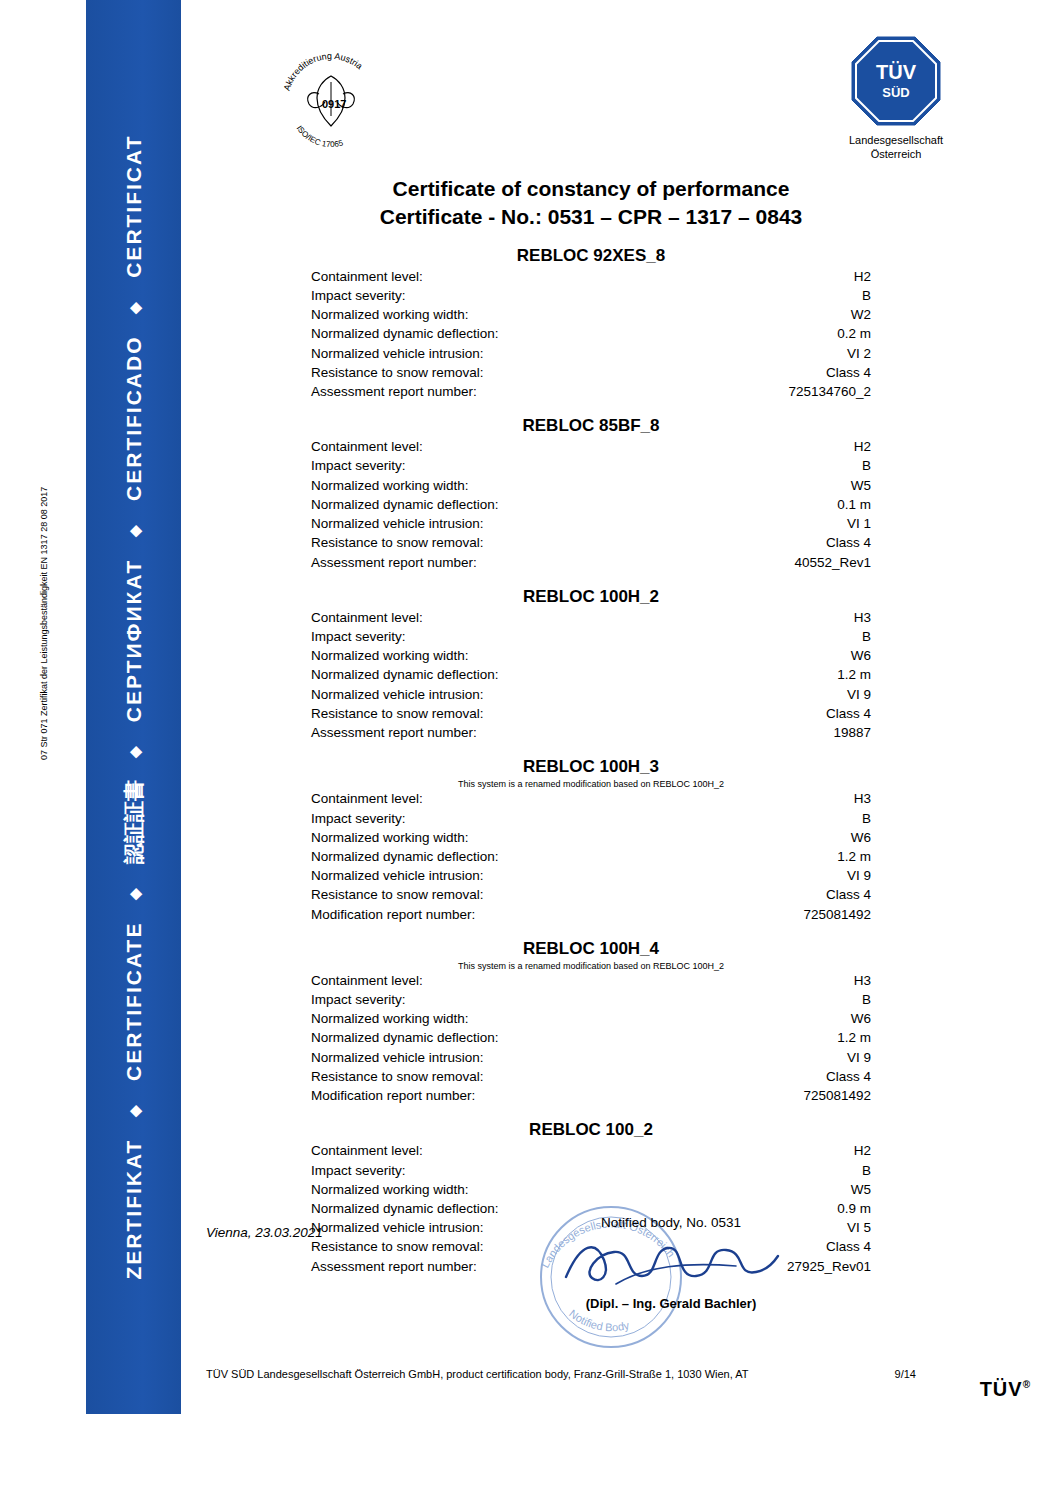ZERTIFIKAT ◆ CERTIFICATE ◆ 認証証書 ◆ СЕРТИФИКАТ ◆ CERTIFICADO ◆ CERTIFICAT
07 Str 071 Zertifikat der Leistungsbeständigkeit EN 1317 28 08 2017
Akkreditierung Austria ISO/IEC 17065 0917
TÜV SÜD
Landesgesellschaft
Österreich
Certificate of constancy of performance Certificate - No.: 0531 – CPR – 1317 – 0843
REBLOC 92XES_8
| Containment level: | H2 |
| Impact severity: | B |
| Normalized working width: | W2 |
| Normalized dynamic deflection: | 0.2 m |
| Normalized vehicle intrusion: | VI 2 |
| Resistance to snow removal: | Class 4 |
| Assessment report number: | 725134760_2 |
REBLOC 85BF_8
| Containment level: | H2 |
| Impact severity: | B |
| Normalized working width: | W5 |
| Normalized dynamic deflection: | 0.1 m |
| Normalized vehicle intrusion: | VI 1 |
| Resistance to snow removal: | Class 4 |
| Assessment report number: | 40552_Rev1 |
REBLOC 100H_2
| Containment level: | H3 |
| Impact severity: | B |
| Normalized working width: | W6 |
| Normalized dynamic deflection: | 1.2 m |
| Normalized vehicle intrusion: | VI 9 |
| Resistance to snow removal: | Class 4 |
| Assessment report number: | 19887 |
REBLOC 100H_3
This system is a renamed modification based on REBLOC 100H_2
| Containment level: | H3 |
| Impact severity: | B |
| Normalized working width: | W6 |
| Normalized dynamic deflection: | 1.2 m |
| Normalized vehicle intrusion: | VI 9 |
| Resistance to snow removal: | Class 4 |
| Modification report number: | 725081492 |
REBLOC 100H_4
This system is a renamed modification based on REBLOC 100H_2
| Containment level: | H3 |
| Impact severity: | B |
| Normalized working width: | W6 |
| Normalized dynamic deflection: | 1.2 m |
| Normalized vehicle intrusion: | VI 9 |
| Resistance to snow removal: | Class 4 |
| Modification report number: | 725081492 |
REBLOC 100_2
| Containment level: | H2 |
| Impact severity: | B |
| Normalized working width: | W5 |
| Normalized dynamic deflection: | 0.9 m |
| Normalized vehicle intrusion: | VI 5 |
| Resistance to snow removal: | Class 4 |
| Assessment report number: | 27925_Rev01 |
Vienna, 23.03.2021
Landesgesellschaft Österreich Notified Body
Notified body, No. 0531
(Dipl. – Ing. Gerald Bachler)
TÜV SÜD Landesgesellschaft Österreich GmbH, product certification body, Franz-Grill-Straße 1, 1030 Wien, AT 9/14
TÜV®